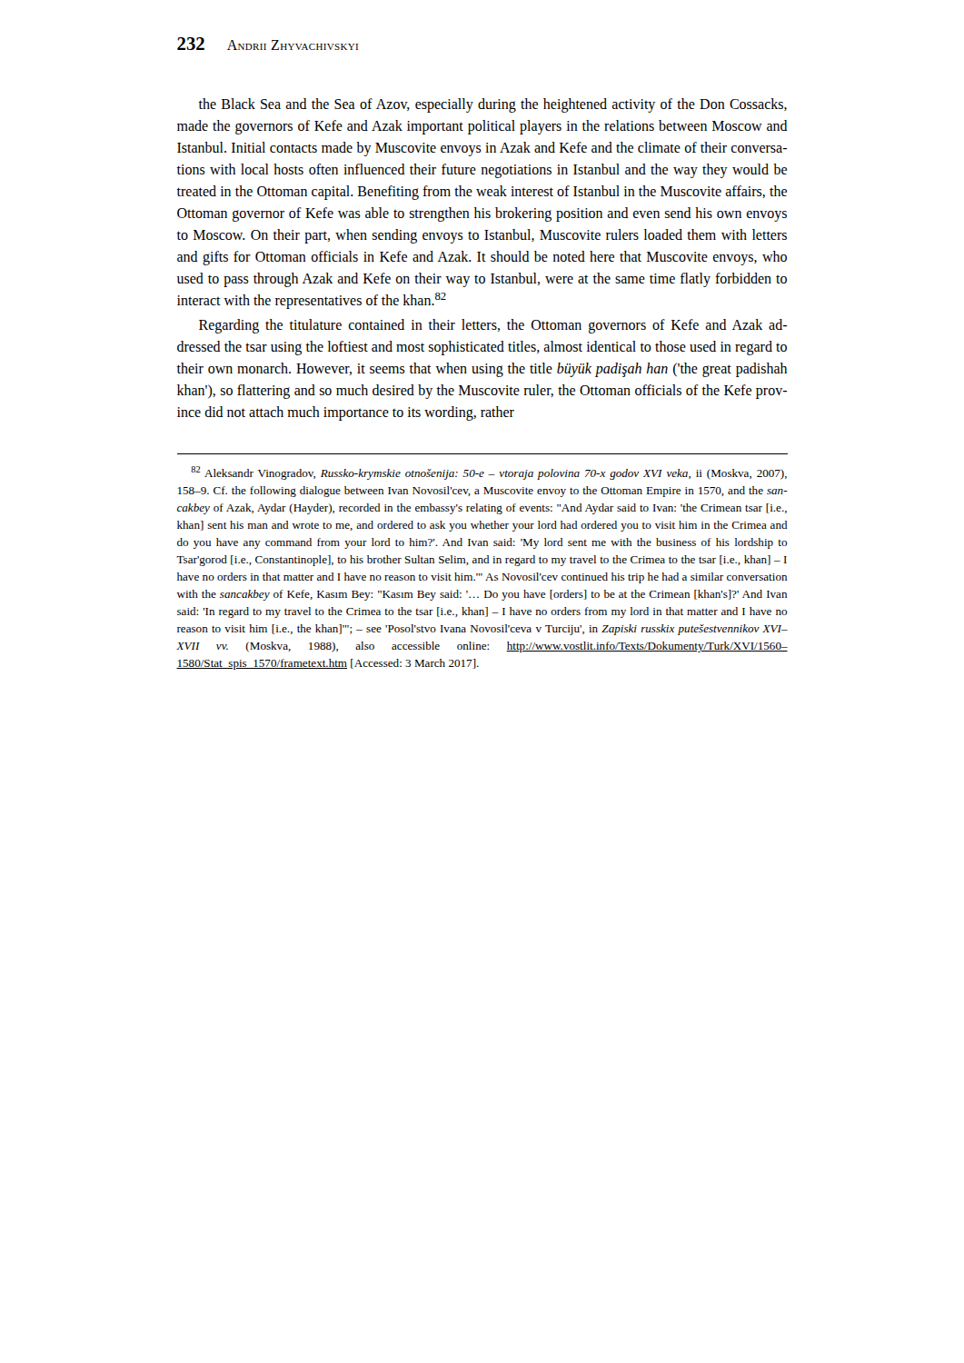232 Andrii Zhyvachivskyi
the Black Sea and the Sea of Azov, especially during the heightened activity of the Don Cossacks, made the governors of Kefe and Azak important political players in the relations between Moscow and Istanbul. Initial contacts made by Muscovite envoys in Azak and Kefe and the climate of their conversations with local hosts often influenced their future negotiations in Istanbul and the way they would be treated in the Ottoman capital. Benefiting from the weak interest of Istanbul in the Muscovite affairs, the Ottoman governor of Kefe was able to strengthen his brokering position and even send his own envoys to Moscow. On their part, when sending envoys to Istanbul, Muscovite rulers loaded them with letters and gifts for Ottoman officials in Kefe and Azak. It should be noted here that Muscovite envoys, who used to pass through Azak and Kefe on their way to Istanbul, were at the same time flatly forbidden to interact with the representatives of the khan.82
Regarding the titulature contained in their letters, the Ottoman governors of Kefe and Azak addressed the tsar using the loftiest and most sophisticated titles, almost identical to those used in regard to their own monarch. However, it seems that when using the title büyük padişah han ('the great padishah khan'), so flattering and so much desired by the Muscovite ruler, the Ottoman officials of the Kefe province did not attach much importance to its wording, rather
82 Aleksandr Vinogradov, Russko-krymskie otnošenija: 50-e – vtoraja polovina 70-x godov XVI veka, ii (Moskva, 2007), 158–9. Cf. the following dialogue between Ivan Novosil'cev, a Muscovite envoy to the Ottoman Empire in 1570, and the sancakbey of Azak, Aydar (Hayder), recorded in the embassy's relating of events: "And Aydar said to Ivan: 'the Crimean tsar [i.e., khan] sent his man and wrote to me, and ordered to ask you whether your lord had ordered you to visit him in the Crimea and do you have any command from your lord to him?'. And Ivan said: 'My lord sent me with the business of his lordship to Tsar'gorod [i.e., Constantinople], to his brother Sultan Selim, and in regard to my travel to the Crimea to the tsar [i.e., khan] – I have no orders in that matter and I have no reason to visit him.'" As Novosil'cev continued his trip he had a similar conversation with the sancakbey of Kefe, Kasım Bey: "Kasım Bey said: '… Do you have [orders] to be at the Crimean [khan's]?' And Ivan said: 'In regard to my travel to the Crimea to the tsar [i.e., khan] – I have no orders from my lord in that matter and I have no reason to visit him [i.e., the khan]'"; – see 'Posol'stvo Ivana Novosil'ceva v Turciju', in Zapiski russkix putešestvennikov XVI–XVII vv. (Moskva, 1988), also accessible online: http://www.vostlit.info/Texts/Dokumenty/Turk/XVI/1560–1580/Stat_spis_1570/frametext.htm [Accessed: 3 March 2017].